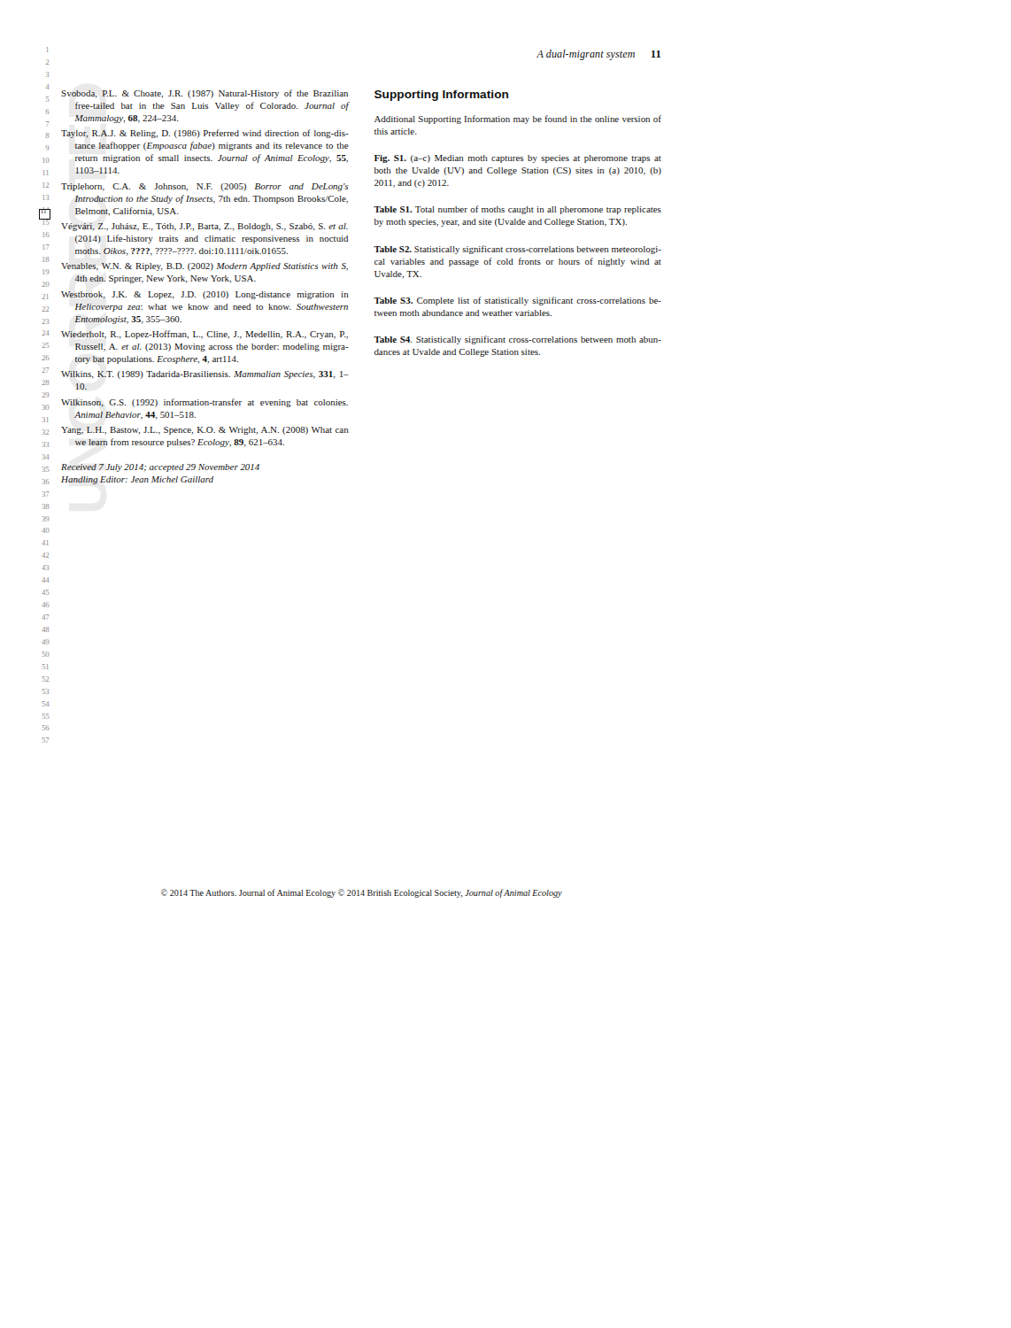1
2
3
4
5
6
7
8
9
10
11
12
13
14
15
16
17
18
19
20
21
22
23
24
25
26
27
28
29
30
31
32
33
34
35
36
37
38
39
40
41
42
43
44
45
46
47
48
49
50
51
52
53
54
55
56
57
A dual-migrant system 11
Svoboda, P.L. & Choate, J.R. (1987) Natural-History of the Brazilian free-tailed bat in the San Luis Valley of Colorado. Journal of Mammalogy, 68, 224–234.
Taylor, R.A.J. & Reling, D. (1986) Preferred wind direction of long-distance leafhopper (Empoasca fabae) migrants and its relevance to the return migration of small insects. Journal of Animal Ecology, 55, 1103–1114.
Triplehorn, C.A. & Johnson, N.F. (2005) Borror and DeLong's Introduction to the Study of Insects, 7th edn. Thompson Brooks/Cole, Belmont, California, USA.
Végvári, Z., Juhász, E., Tóth, J.P., Barta, Z., Boldogh, S., Szabó, S. et al. (2014) Life-history traits and climatic responsiveness in noctuid moths. Oikos, ????, ????–????. doi:10.1111/oik.01655.
Venables, W.N. & Ripley, B.D. (2002) Modern Applied Statistics with S, 4th edn. Springer, New York, New York, USA.
Westbrook, J.K. & Lopez, J.D. (2010) Long-distance migration in Helicoverpa zea: what we know and need to know. Southwestern Entomologist, 35, 355–360.
Wiederholt, R., Lopez-Hoffman, L., Cline, J., Medellin, R.A., Cryan, P., Russell, A. et al. (2013) Moving across the border: modeling migratory bat populations. Ecosphere, 4, art114.
Wilkins, K.T. (1989) Tadarida-Brasiliensis. Mammalian Species, 331, 1–10.
Wilkinson, G.S. (1992) information-transfer at evening bat colonies. Animal Behavior, 44, 501–518.
Yang, L.H., Bastow, J.L., Spence, K.O. & Wright, A.N. (2008) What can we learn from resource pulses? Ecology, 89, 621–634.
Received 7 July 2014; accepted 29 November 2014
Handling Editor: Jean Michel Gaillard
Supporting Information
Additional Supporting Information may be found in the online version of this article.
Fig. S1. (a–c) Median moth captures by species at pheromone traps at both the Uvalde (UV) and College Station (CS) sites in (a) 2010, (b) 2011, and (c) 2012.
Table S1. Total number of moths caught in all pheromone trap replicates by moth species, year, and site (Uvalde and College Station, TX).
Table S2. Statistically significant cross-correlations between meteorological variables and passage of cold fronts or hours of nightly wind at Uvalde, TX.
Table S3. Complete list of statistically significant cross-correlations between moth abundance and weather variables.
Table S4. Statistically significant cross-correlations between moth abundances at Uvalde and College Station sites.
UNCORRECTED PROOF
© 2014 The Authors. Journal of Animal Ecology © 2014 British Ecological Society, Journal of Animal Ecology